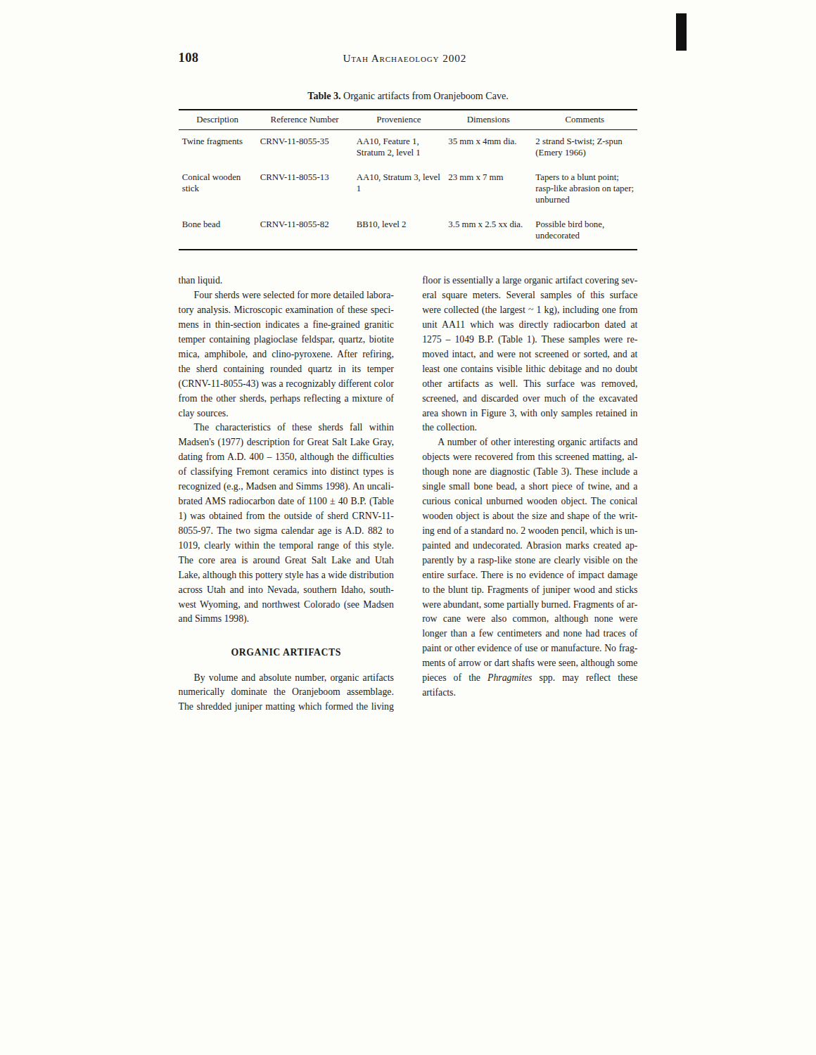108 Utah Archaeology 2002
Table 3. Organic artifacts from Oranjeboom Cave.
| Description | Reference Number | Provenience | Dimensions | Comments |
| --- | --- | --- | --- | --- |
| Twine fragments | CRNV-11-8055-35 | AA10, Feature 1, Stratum 2, level 1 | 35 mm x 4mm dia. | 2 strand S-twist; Z-spun (Emery 1966) |
| Conical wooden stick | CRNV-11-8055-13 | AA10, Stratum 3, level 1 | 23 mm x 7 mm | Tapers to a blunt point; rasp-like abrasion on taper; unburned |
| Bone bead | CRNV-11-8055-82 | BB10, level 2 | 3.5 mm x 2.5 xx dia. | Possible bird bone, undecorated |
than liquid.
Four sherds were selected for more detailed laboratory analysis. Microscopic examination of these specimens in thin-section indicates a fine-grained granitic temper containing plagioclase feldspar, quartz, biotite mica, amphibole, and clino-pyroxene. After refiring, the sherd containing rounded quartz in its temper (CRNV-11-8055-43) was a recognizably different color from the other sherds, perhaps reflecting a mixture of clay sources.
The characteristics of these sherds fall within Madsen's (1977) description for Great Salt Lake Gray, dating from A.D. 400 – 1350, although the difficulties of classifying Fremont ceramics into distinct types is recognized (e.g., Madsen and Simms 1998). An uncalibrated AMS radiocarbon date of 1100 ± 40 B.P. (Table 1) was obtained from the outside of sherd CRNV-11-8055-97. The two sigma calendar age is A.D. 882 to 1019, clearly within the temporal range of this style. The core area is around Great Salt Lake and Utah Lake, although this pottery style has a wide distribution across Utah and into Nevada, southern Idaho, southwest Wyoming, and northwest Colorado (see Madsen and Simms 1998).
ORGANIC ARTIFACTS
By volume and absolute number, organic artifacts numerically dominate the Oranjeboom assemblage. The shredded juniper matting which formed the living floor is essentially a large organic artifact covering several square meters. Several samples of this surface were collected (the largest ~ 1 kg), including one from unit AA11 which was directly radiocarbon dated at 1275 – 1049 B.P. (Table 1). These samples were removed intact, and were not screened or sorted, and at least one contains visible lithic debitage and no doubt other artifacts as well. This surface was removed, screened, and discarded over much of the excavated area shown in Figure 3, with only samples retained in the collection.
A number of other interesting organic artifacts and objects were recovered from this screened matting, although none are diagnostic (Table 3). These include a single small bone bead, a short piece of twine, and a curious conical unburned wooden object. The conical wooden object is about the size and shape of the writing end of a standard no. 2 wooden pencil, which is unpainted and undecorated. Abrasion marks created apparently by a rasp-like stone are clearly visible on the entire surface. There is no evidence of impact damage to the blunt tip. Fragments of juniper wood and sticks were abundant, some partially burned. Fragments of arrow cane were also common, although none were longer than a few centimeters and none had traces of paint or other evidence of use or manufacture. No fragments of arrow or dart shafts were seen, although some pieces of the Phragmites spp. may reflect these artifacts.